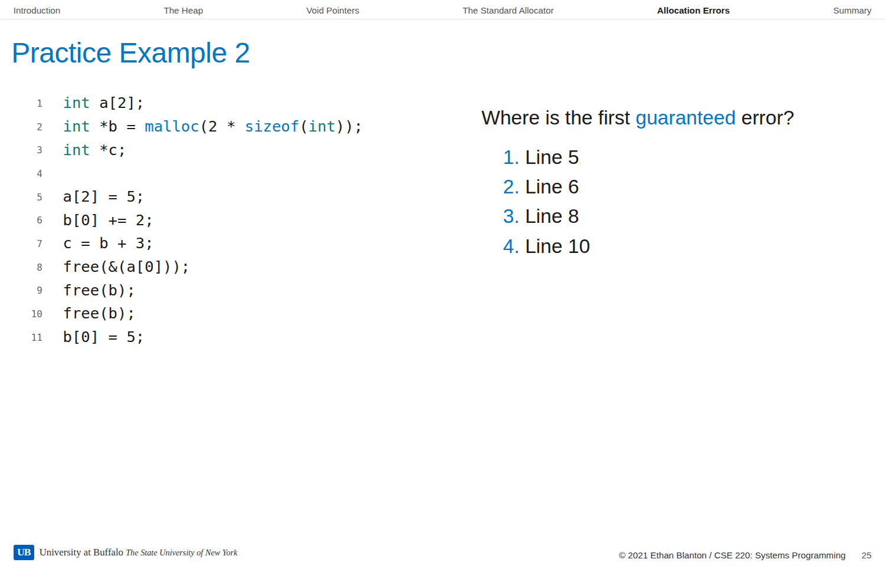Introduction The Heap Void Pointers The Standard Allocator Allocation Errors Summary
Practice Example 2
int a[2];
int *b = malloc(2 * sizeof(int));
int *c;
a[2] = 5;
b[0] += 2;
c = b + 3;
free(&(a[0]));
free(b);
free(b);
b[0] = 5;
Where is the first guaranteed error?
Line 5
Line 6
Line 8
Line 10
UB University at Buffalo The State University of New York
© 2021 Ethan Blanton / CSE 220: Systems Programming 25